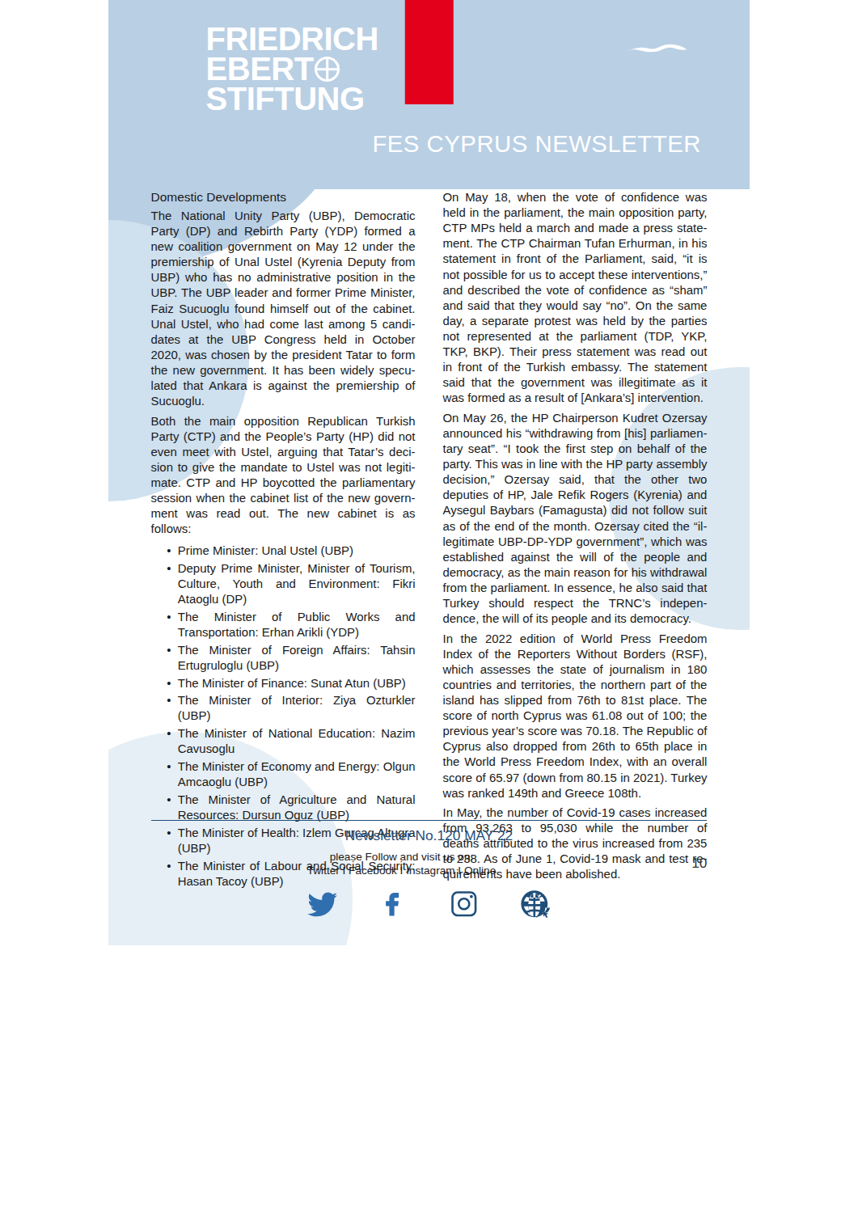FRIEDRICH
EBERT
STIFTUNG
FES CYPRUS NEWSLETTER
Domestic Developments
The National Unity Party (UBP), Democratic Party (DP) and Rebirth Party (YDP) formed a new coalition government on May 12 under the premiership of Unal Ustel (Kyrenia Deputy from UBP) who has no administrative position in the UBP. The UBP leader and former Prime Minister, Faiz Sucuoglu found himself out of the cabinet. Unal Ustel, who had come last among 5 candidates at the UBP Congress held in October 2020, was chosen by the president Tatar to form the new government. It has been widely speculated that Ankara is against the premiership of Sucuoglu.
Both the main opposition Republican Turkish Party (CTP) and the People’s Party (HP) did not even meet with Ustel, arguing that Tatar’s decision to give the mandate to Ustel was not legitimate. CTP and HP boycotted the parliamentary session when the cabinet list of the new government was read out. The new cabinet is as follows:
Prime Minister: Unal Ustel (UBP)
Deputy Prime Minister, Minister of Tourism, Culture, Youth and Environment: Fikri Ataoglu (DP)
The Minister of Public Works and Transportation: Erhan Arikli (YDP)
The Minister of Foreign Affairs: Tahsin Ertugruloglu (UBP)
The Minister of Finance: Sunat Atun (UBP)
The Minister of Interior: Ziya Ozturkler (UBP)
The Minister of National Education: Nazim Cavusoglu
The Minister of Economy and Energy: Olgun Amcaoglu (UBP)
The Minister of Agriculture and Natural Resources: Dursun Oguz (UBP)
The Minister of Health: Izlem Gurcag Altugra (UBP)
The Minister of Labour and Social Security: Hasan Tacoy (UBP)
On May 18, when the vote of confidence was held in the parliament, the main opposition party, CTP MPs held a march and made a press statement. The CTP Chairman Tufan Erhurman, in his statement in front of the Parliament, said, “it is not possible for us to accept these interventions,” and described the vote of confidence as “sham” and said that they would say “no”. On the same day, a separate protest was held by the parties not represented at the parliament (TDP, YKP, TKP, BKP). Their press statement was read out in front of the Turkish embassy. The statement said that the government was illegitimate as it was formed as a result of [Ankara’s] intervention.
On May 26, the HP Chairperson Kudret Ozersay announced his “withdrawing from [his] parliamentary seat”. “I took the first step on behalf of the party. This was in line with the HP party assembly decision,” Ozersay said, that the other two deputies of HP, Jale Refik Rogers (Kyrenia) and Aysegul Baybars (Famagusta) did not follow suit as of the end of the month. Ozersay cited the “illegitimate UBP-DP-YDP government”, which was established against the will of the people and democracy, as the main reason for his withdrawal from the parliament. In essence, he also said that Turkey should respect the TRNC’s independence, the will of its people and its democracy.
In the 2022 edition of World Press Freedom Index of the Reporters Without Borders (RSF), which assesses the state of journalism in 180 countries and territories, the northern part of the island has slipped from 76th to 81st place. The score of north Cyprus was 61.08 out of 100; the previous year’s score was 70.18. The Republic of Cyprus also dropped from 26th to 65th place in the World Press Freedom Index, with an overall score of 65.97 (down from 80.15 in 2021). Turkey was ranked 149th and Greece 108th.
In May, the number of Covid-19 cases increased from 93,263 to 95,030 while the number of deaths attributed to the virus increased from 235 to 238. As of June 1, Covid-19 mask and test requirements have been abolished.
Newsletter No.120 MAY 22
please Follow and visit us on:
Twitter I Facebook I Instagram I Online
10